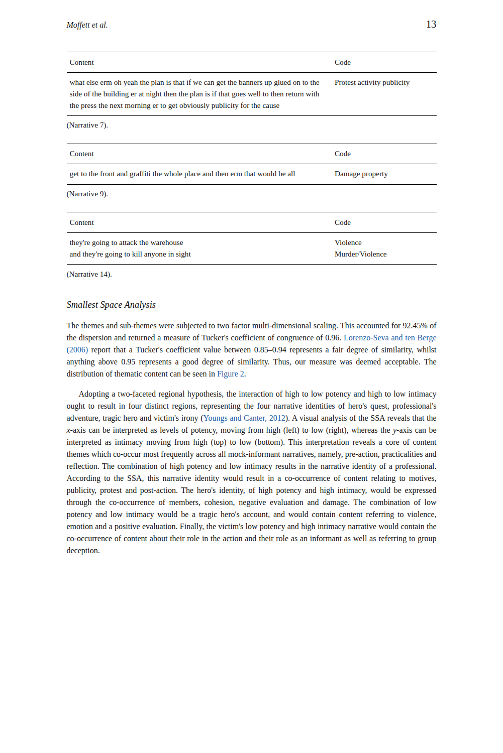Moffett et al. 13
| Content | Code |
| --- | --- |
| what else erm oh yeah the plan is that if we can get the banners up glued on to the side of the building er at night then the plan is if that goes well to then return with the press the next morning er to get obviously publicity for the cause | Protest activity publicity |
(Narrative 7).
| Content | Code |
| --- | --- |
| get to the front and graffiti the whole place and then erm that would be all | Damage property |
(Narrative 9).
| Content | Code |
| --- | --- |
| they're going to attack the warehouse and they're going to kill anyone in sight | Violence Murder/Violence |
(Narrative 14).
Smallest Space Analysis
The themes and sub-themes were subjected to two factor multi-dimensional scaling. This accounted for 92.45% of the dispersion and returned a measure of Tucker's coefficient of congruence of 0.96. Lorenzo-Seva and ten Berge (2006) report that a Tucker's coefficient value between 0.85–0.94 represents a fair degree of similarity, whilst anything above 0.95 represents a good degree of similarity. Thus, our measure was deemed acceptable. The distribution of thematic content can be seen in Figure 2.
Adopting a two-faceted regional hypothesis, the interaction of high to low potency and high to low intimacy ought to result in four distinct regions, representing the four narrative identities of hero's quest, professional's adventure, tragic hero and victim's irony (Youngs and Canter, 2012). A visual analysis of the SSA reveals that the x-axis can be interpreted as levels of potency, moving from high (left) to low (right), whereas the y-axis can be interpreted as intimacy moving from high (top) to low (bottom). This interpretation reveals a core of content themes which co-occur most frequently across all mock-informant narratives, namely, pre-action, practicalities and reflection. The combination of high potency and low intimacy results in the narrative identity of a professional. According to the SSA, this narrative identity would result in a co-occurrence of content relating to motives, publicity, protest and post-action. The hero's identity, of high potency and high intimacy, would be expressed through the co-occurrence of members, cohesion, negative evaluation and damage. The combination of low potency and low intimacy would be a tragic hero's account, and would contain content referring to violence, emotion and a positive evaluation. Finally, the victim's low potency and high intimacy narrative would contain the co-occurrence of content about their role in the action and their role as an informant as well as referring to group deception.